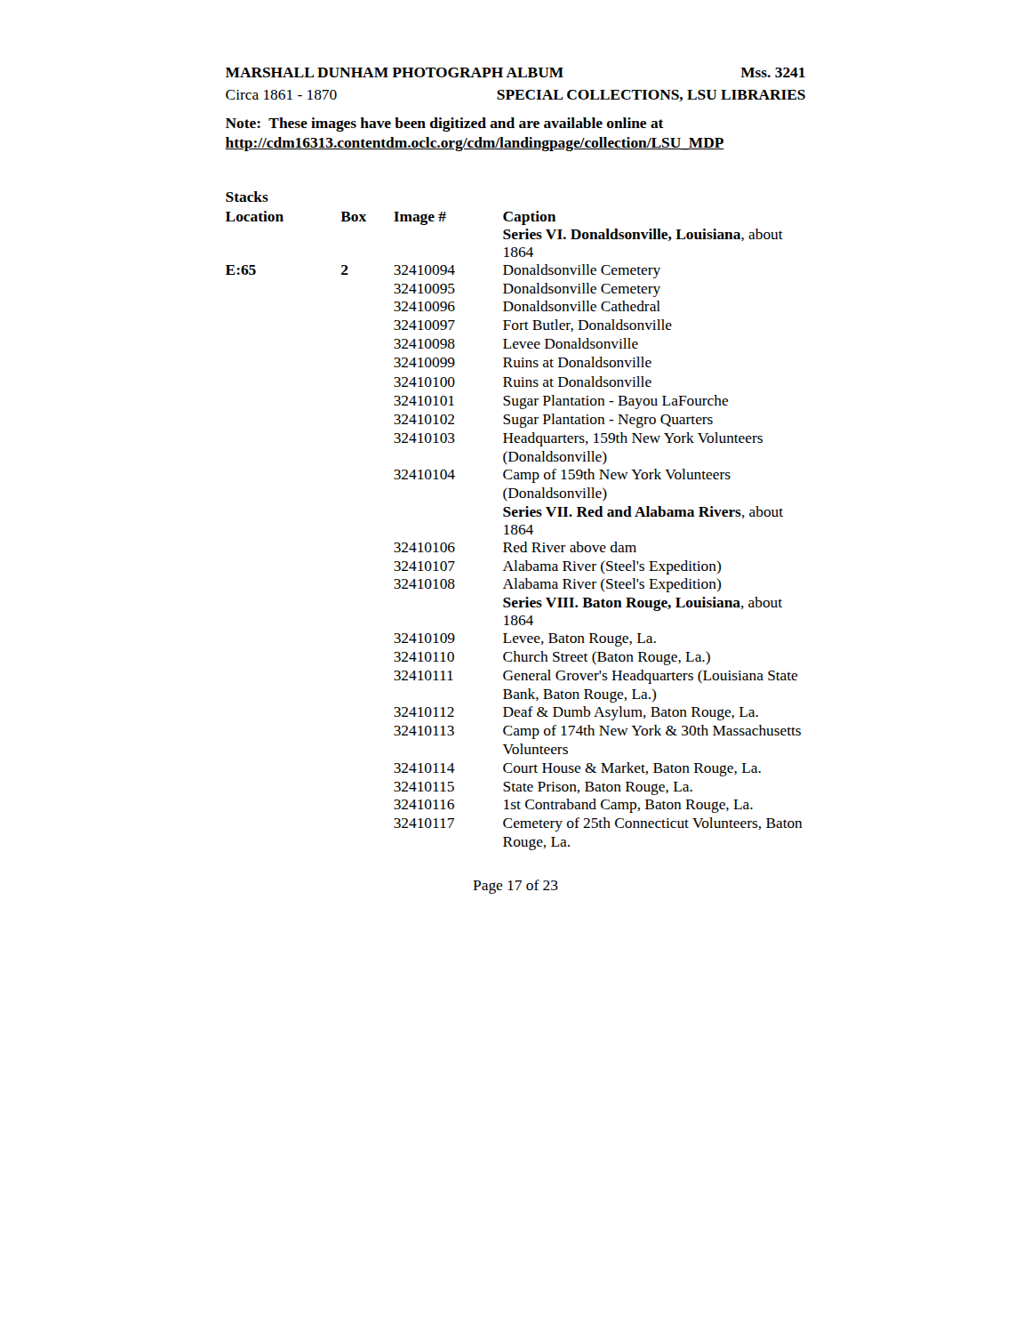MARSHALL DUNHAM PHOTOGRAPH ALBUM Mss. 3241
Circa 1861 - 1870 SPECIAL COLLECTIONS, LSU LIBRARIES
Note: These images have been digitized and are available online at
http://cdm16313.contentdm.oclc.org/cdm/landingpage/collection/LSU_MDP
Stacks
| Location | Box | Image # | Caption |
| | | | Series VI. Donaldsonville, Louisiana , about 1864 |
| E:65 | 2 | 32410094 | Donaldsonville Cemetery |
| | | 32410095 | Donaldsonville Cemetery |
| | | 32410096 | Donaldsonville Cathedral |
| | | 32410097 | Fort Butler, Donaldsonville |
| | | 32410098 | Levee Donaldsonville |
| | | 32410099 | Ruins at Donaldsonville |
| | | 32410100 | Ruins at Donaldsonville |
| | | 32410101 | Sugar Plantation - Bayou LaFourche |
| | | 32410102 | Sugar Plantation - Negro Quarters |
| | | 32410103 | Headquarters, 159th New York Volunteers (Donaldsonville) |
| | | 32410104 | Camp of 159th New York Volunteers (Donaldsonville) |
| | | | Series VII. Red and Alabama Rivers , about 1864 |
| | | 32410106 | Red River above dam |
| | | 32410107 | Alabama River (Steel's Expedition) |
| | | 32410108 | Alabama River (Steel's Expedition) |
| | | | Series VIII. Baton Rouge, Louisiana , about 1864 |
| | | 32410109 | Levee, Baton Rouge, La. |
| | | 32410110 | Church Street (Baton Rouge, La.) |
| | | 32410111 | General Grover's Headquarters (Louisiana State Bank, Baton Rouge, La.) |
| | | 32410112 | Deaf & Dumb Asylum, Baton Rouge, La. |
| | | 32410113 | Camp of 174th New York & 30th Massachusetts Volunteers |
| | | 32410114 | Court House & Market, Baton Rouge, La. |
| | | 32410115 | State Prison, Baton Rouge, La. |
| | | 32410116 | 1st Contraband Camp, Baton Rouge, La. |
| | | 32410117 | Cemetery of 25th Connecticut Volunteers, Baton Rouge, La. |
Page 17 of 23